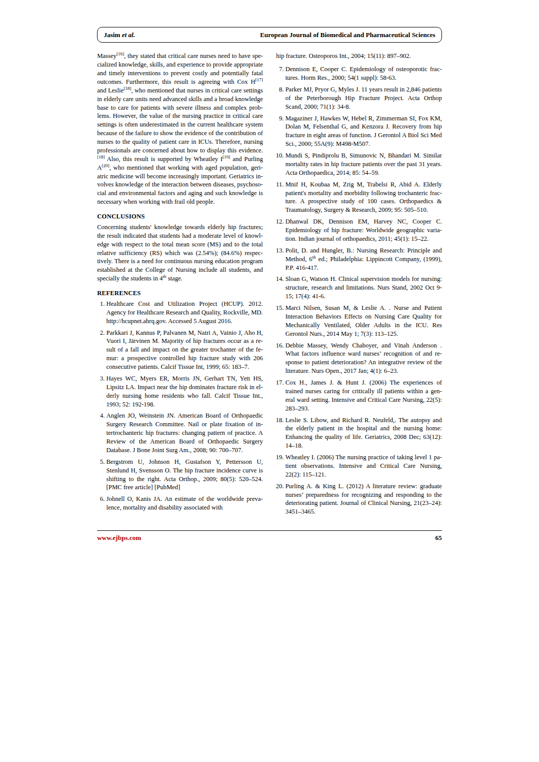Jasim et al.
European Journal of Biomedical and Pharmaceutical Sciences
Massey[16], they stated that critical care nurses need to have specialized knowledge, skills, and experience to provide appropriate and timely interventions to prevent costly and potentially fatal outcomes. Furthermore, this result is agreeing with Cox H[17] and Leslie[18], who mentioned that nurses in critical care settings in elderly care units need advanced skills and a broad knowledge base to care for patients with severe illness and complex problems. However, the value of the nursing practice in critical care settings is often underestimated in the current healthcare system because of the failure to show the evidence of the contribution of nurses to the quality of patient care in ICUs. Therefore, nursing professionals are concerned about how to display this evidence.[18] Also, this result is supported by Wheatley I[19] and Purling A[20], who mentioned that working with aged population, geriatric medicine will become increasingly important. Geriatrics involves knowledge of the interaction between diseases, psychosocial and environmental factors and aging and such knowledge is necessary when working with frail old people.
Conclusions
Concerning students' knowledge towards elderly hip fractures; the result indicated that students had a moderate level of knowledge with respect to the total mean score (MS) and to the total relative sufficiency (RS) which was (2.54%); (84.6%) respectively. There is a need for continuous nursing education program established at the College of Nursing include all students, and specially the students in 4th stage.
References
Healthcare Cost and Utilization Project (HCUP). 2012. Agency for Healthcare Research and Quality, Rockville, MD. http://hcupnet.ahrq.gov. Accessed 5 August 2016.
Parkkari J, Kannus P, Palvanen M, Natri A, Vainio J, Aho H, Vuori I, Järvinen M. Majority of hip fractures occur as a result of a fall and impact on the greater trochanter of the femur: a prospective controlled hip fracture study with 206 consecutive patients. Calcif Tissue Int, 1999; 65: 183–7.
Hayes WC, Myers ER, Morris JN, Gerhart TN, Yett HS, Lipsitz LA. Impact near the hip dominates fracture risk in elderly nursing home residents who fall. Calcif Tissue Int., 1993; 52: 192-198.
Anglen JO, Weinstein JN. American Board of Orthopaedic Surgery Research Committee. Nail or plate fixation of intertrochanteric hip fractures: changing pattern of practice. A Review of the American Board of Orthopaedic Surgery Database. J Bone Joint Surg Am., 2008; 90: 700–707.
Bergstrom U, Johnson H, Gustafson Y, Pettersson U, Stenlund H, Svensson O. The hip fracture incidence curve is shifting to the right. Acta Orthop., 2009; 80(5): 520–524. [PMC free article] [PubMed]
Johnell O, Kanis JA. An estimate of the worldwide prevalence, mortality and disability associated with
hip fracture. Osteoporos Int., 2004; 15(11): 897–902.
Dennison E, Cooper C. Epidemiology of osteoporotic fractures. Horm Res., 2000; 54(1 suppl): 58-63.
Parker MJ, Pryor G, Myles J. 11 years result in 2,846 patients of the Peterborough Hip Fracture Project. Acta Orthop Scand, 2000; 71(1): 34-8.
Magaziner J, Hawkes W, Hebel R, Zimmerman SI, Fox KM, Dolan M, Felsenthal G, and Kenzora J. Recovery from hip fracture in eight areas of function. J Gerontol A Biol Sci Med Sci., 2000; 55A(9): M498-M507.
Mundi S, Pindiprolu B, Simunovic N, Bhandari M. Similar mortality rates in hip fracture patients over the past 31 years. Acta Orthopaedica, 2014; 85: 54–59.
Mnif H, Koubaa M, Zrig M, Trabelsi R, Abid A. Elderly patient's mortality and morbidity following trochanteric fracture. A prospective study of 100 cases. Orthopaedics & Traumatology, Surgery & Research, 2009; 95: 505–510.
Dhanwal DK, Dennison EM, Harvey NC, Cooper C. Epidemiology of hip fracture: Worldwide geographic variation. Indian journal of orthopaedics, 2011; 45(1): 15–22.
Polit, D. and Hungler, B.: Nursing Research: Principle and Method, 6th ed.; Philadelphia: Lippincott Company, (1999), P.P. 416-417.
Sloan G, Watson H. Clinical supervision models for nursing: structure, research and limitations. Nurs Stand, 2002 Oct 9-15; 17(4): 41-6.
Marci Nilsen, Susan M, & Leslie A. . Nurse and Patient Interaction Behaviors Effects on Nursing Care Quality for Mechanically Ventilated, Older Adults in the ICU. Res Gerontol Nurs., 2014 May 1; 7(3): 113–125.
Debbie Massey, Wendy Chaboyer, and Vinah Anderson . What factors influence ward nurses’ recognition of and response to patient deterioration? An integrative review of the literature. Nurs Open., 2017 Jan; 4(1): 6–23.
Cox H., James J. & Hunt J. (2006) The experiences of trained nurses caring for critically ill patients within a general ward setting. Intensive and Critical Care Nursing, 22(5): 283–293.
Leslie S. Libow, and Richard R. Neufeld,. The autopsy and the elderly patient in the hospital and the nursing home: Enhancing the quality of life. Geriatrics, 2008 Dec; 63(12): 14–18.
Wheatley I. (2006) The nursing practice of taking level 1 patient observations. Intensive and Critical Care Nursing, 22(2): 115–121.
Purling A. & King L. (2012) A literature review: graduate nurses’ preparedness for recognizing and responding to the deteriorating patient. Journal of Clinical Nursing, 21(23–24): 3451–3465.
www.ejbps.com
65